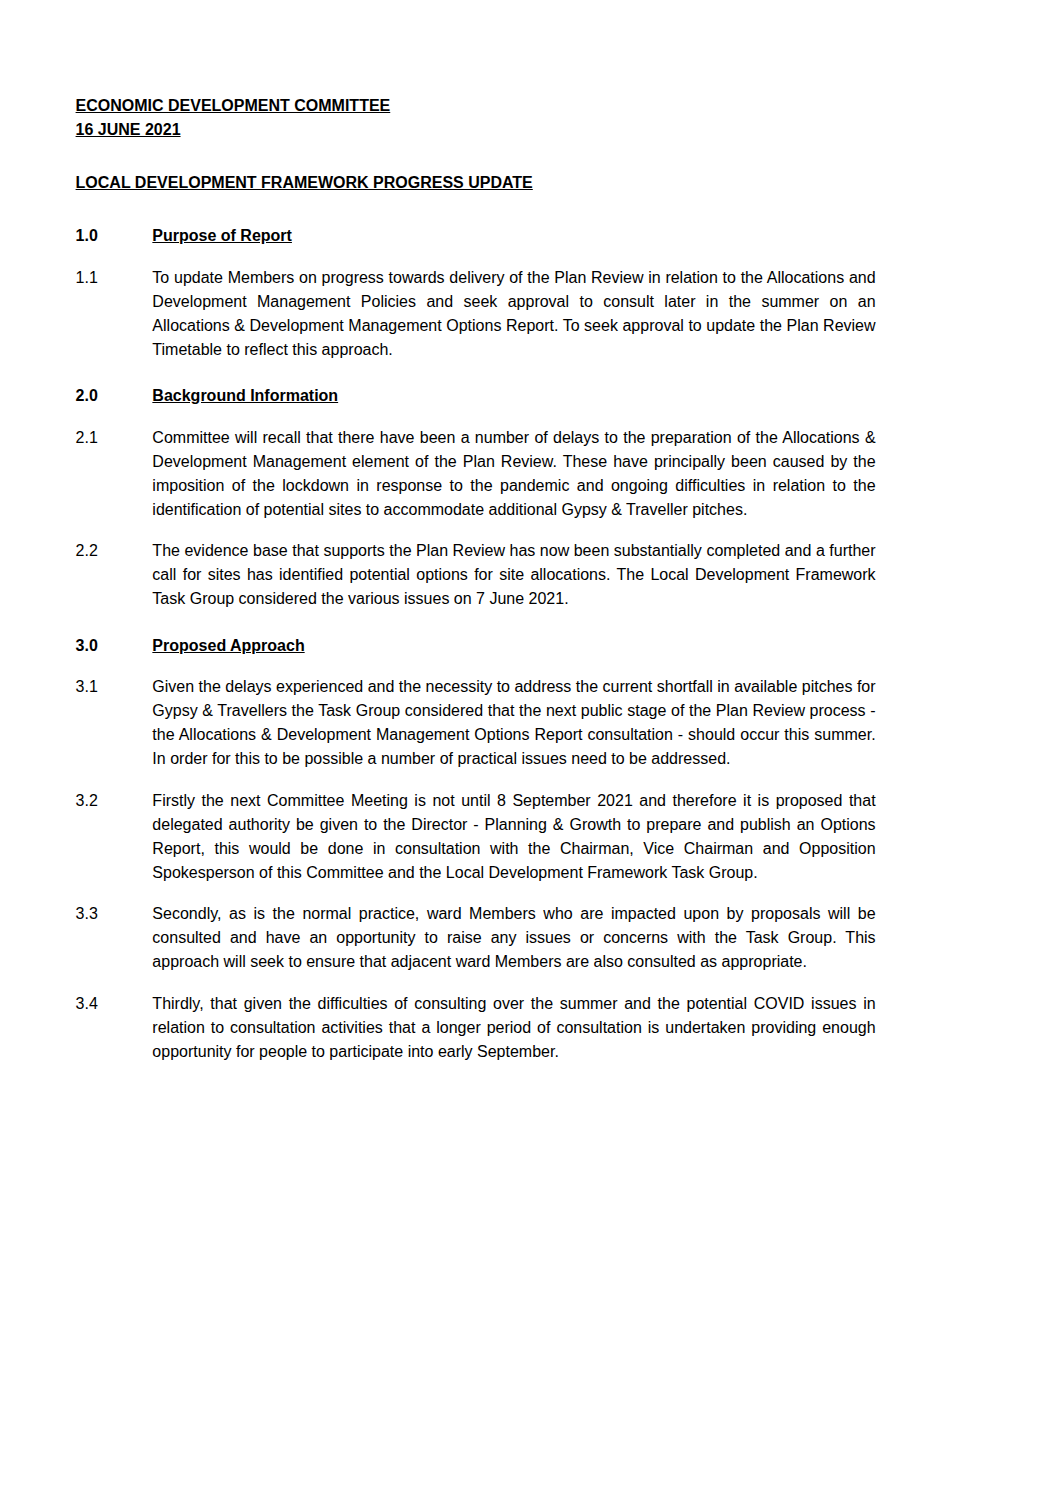ECONOMIC DEVELOPMENT COMMITTEE
16 JUNE 2021
LOCAL DEVELOPMENT FRAMEWORK PROGRESS UPDATE
1.0
Purpose of Report
1.1 To update Members on progress towards delivery of the Plan Review in relation to the Allocations and Development Management Policies and seek approval to consult later in the summer on an Allocations & Development Management Options Report. To seek approval to update the Plan Review Timetable to reflect this approach.
2.0
Background Information
2.1 Committee will recall that there have been a number of delays to the preparation of the Allocations & Development Management element of the Plan Review. These have principally been caused by the imposition of the lockdown in response to the pandemic and ongoing difficulties in relation to the identification of potential sites to accommodate additional Gypsy & Traveller pitches.
2.2 The evidence base that supports the Plan Review has now been substantially completed and a further call for sites has identified potential options for site allocations. The Local Development Framework Task Group considered the various issues on 7 June 2021.
3.0
Proposed Approach
3.1 Given the delays experienced and the necessity to address the current shortfall in available pitches for Gypsy & Travellers the Task Group considered that the next public stage of the Plan Review process - the Allocations & Development Management Options Report consultation - should occur this summer. In order for this to be possible a number of practical issues need to be addressed.
3.2 Firstly the next Committee Meeting is not until 8 September 2021 and therefore it is proposed that delegated authority be given to the Director - Planning & Growth to prepare and publish an Options Report, this would be done in consultation with the Chairman, Vice Chairman and Opposition Spokesperson of this Committee and the Local Development Framework Task Group.
3.3 Secondly, as is the normal practice, ward Members who are impacted upon by proposals will be consulted and have an opportunity to raise any issues or concerns with the Task Group. This approach will seek to ensure that adjacent ward Members are also consulted as appropriate.
3.4 Thirdly, that given the difficulties of consulting over the summer and the potential COVID issues in relation to consultation activities that a longer period of consultation is undertaken providing enough opportunity for people to participate into early September.